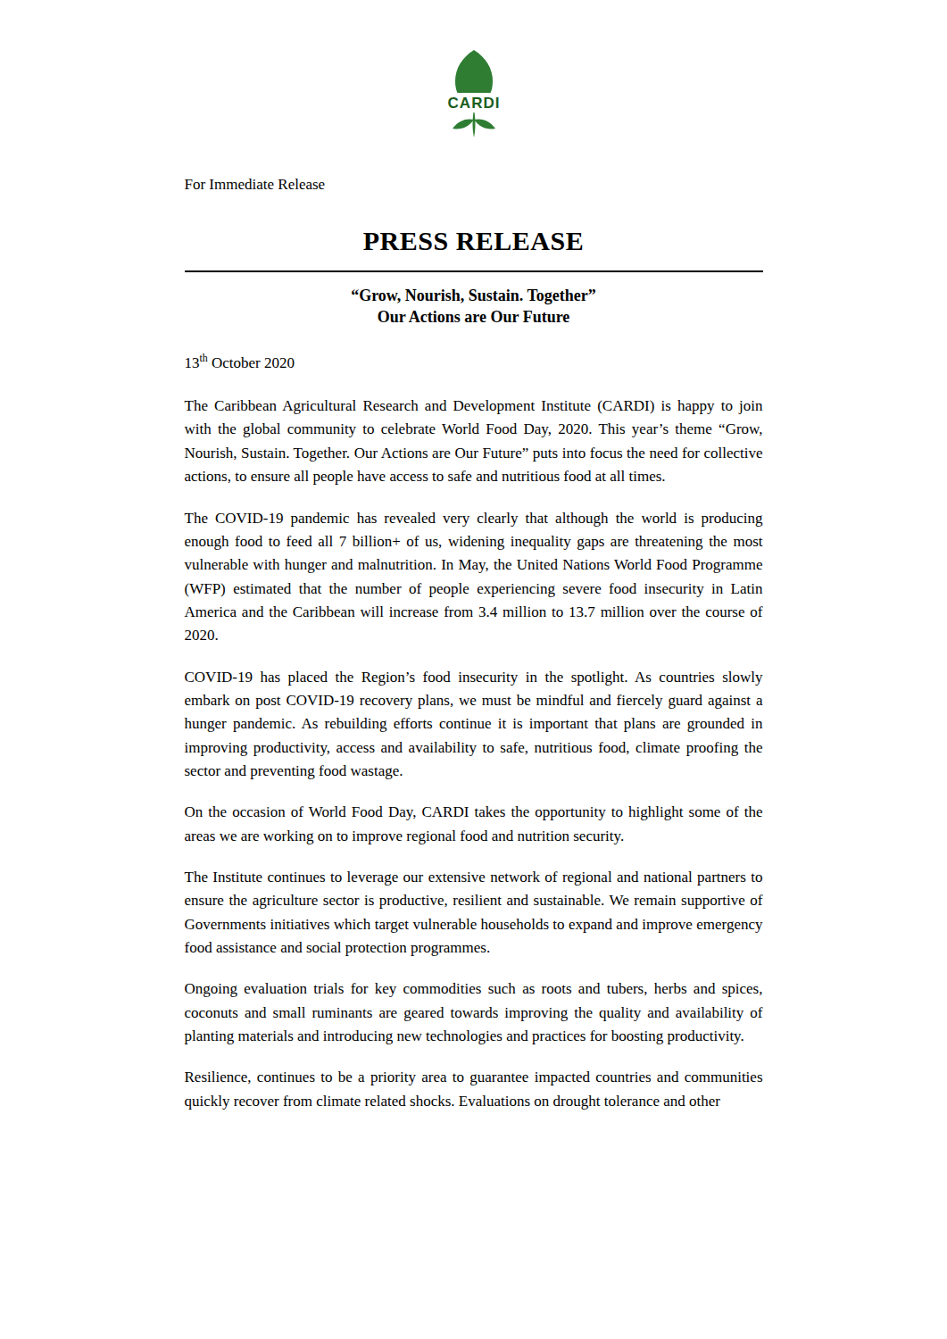CARDI
For Immediate Release
PRESS RELEASE
“Grow, Nourish, Sustain. Together”
Our Actions are Our Future
13th October 2020
The Caribbean Agricultural Research and Development Institute (CARDI) is happy to join with the global community to celebrate World Food Day, 2020. This year’s theme “Grow, Nourish, Sustain. Together. Our Actions are Our Future” puts into focus the need for collective actions, to ensure all people have access to safe and nutritious food at all times.
The COVID-19 pandemic has revealed very clearly that although the world is producing enough food to feed all 7 billion+ of us, widening inequality gaps are threatening the most vulnerable with hunger and malnutrition. In May, the United Nations World Food Programme (WFP) estimated that the number of people experiencing severe food insecurity in Latin America and the Caribbean will increase from 3.4 million to 13.7 million over the course of 2020.
COVID-19 has placed the Region’s food insecurity in the spotlight. As countries slowly embark on post COVID-19 recovery plans, we must be mindful and fiercely guard against a hunger pandemic. As rebuilding efforts continue it is important that plans are grounded in improving productivity, access and availability to safe, nutritious food, climate proofing the sector and preventing food wastage.
On the occasion of World Food Day, CARDI takes the opportunity to highlight some of the areas we are working on to improve regional food and nutrition security.
The Institute continues to leverage our extensive network of regional and national partners to ensure the agriculture sector is productive, resilient and sustainable. We remain supportive of Governments initiatives which target vulnerable households to expand and improve emergency food assistance and social protection programmes.
Ongoing evaluation trials for key commodities such as roots and tubers, herbs and spices, coconuts and small ruminants are geared towards improving the quality and availability of planting materials and introducing new technologies and practices for boosting productivity.
Resilience, continues to be a priority area to guarantee impacted countries and communities quickly recover from climate related shocks. Evaluations on drought tolerance and other